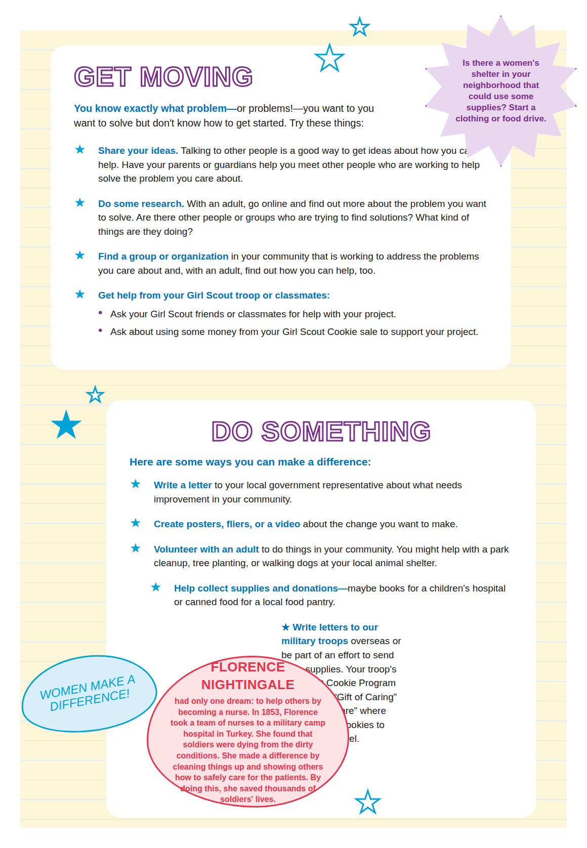★ ★ ★ ★ ★
Is there a women's shelter in your neighborhood that could use some supplies? Start a clothing or food drive.
GET MOVING
You know exactly what problem—or problems!—you want to you want to solve but don't know how to get started. Try these things:
Share your ideas. Talking to other people is a good way to get ideas about how you can help. Have your parents or guardians help you meet other people who are working to help solve the problem you care about.
Do some research. With an adult, go online and find out more about the problem you want to solve. Are there other people or groups who are trying to find solutions? What kind of things are they doing?
Find a group or organization in your community that is working to address the problems you care about and, with an adult, find out how you can help, too.
Get help from your Girl Scout troop or classmates:
Ask your Girl Scout friends or classmates for help with your project.
Ask about using some money from your Girl Scout Cookie sale to support your project.
DO SOMETHING
Here are some ways you can make a difference:
Write a letter to your local government representative about what needs improvement in your community.
Create posters, fliers, or a video about the change you want to make.
Volunteer with an adult to do things in your community. You might help with a park cleanup, tree planting, or walking dogs at your local animal shelter.
Help collect supplies and donations—maybe books for a children's hospital or canned food for a local food pantry.
★ Write letters to our military troops overseas or be part of an effort to send them supplies. Your troop's Girl Scout Cookie Program may have a “Gift of Caring” or “Cookie Share” where you can send cookies to military personnel.
WOMEN MAKE A DIFFERENCE!
FLORENCE NIGHTINGALE had only one dream: to help others by becoming a nurse. In 1853, Florence took a team of nurses to a military camp hospital in Turkey. She found that soldiers were dying from the dirty conditions. She made a difference by cleaning things up and showing others how to safely care for the patients. By doing this, she saved thousands of soldiers' lives.